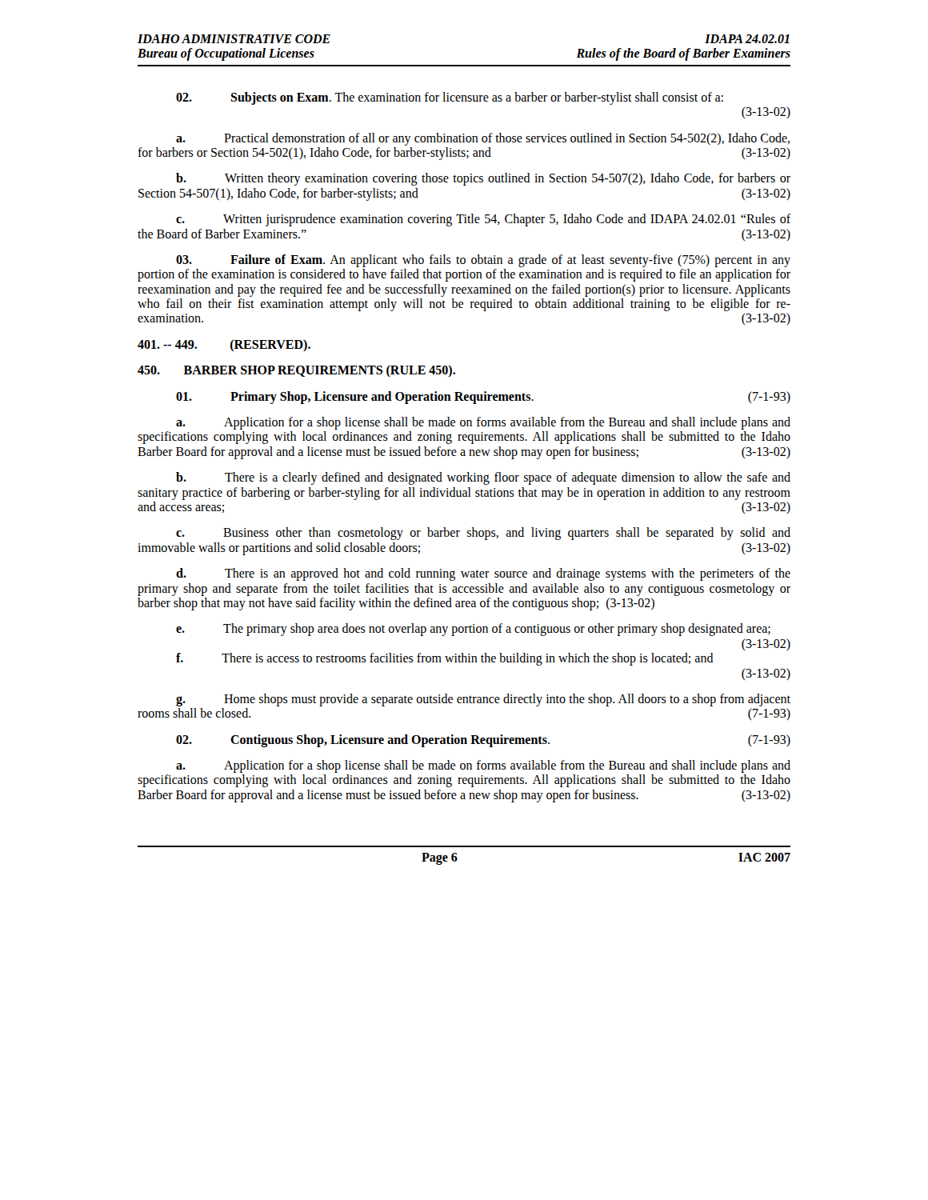IDAHO ADMINISTRATIVE CODE Bureau of Occupational Licenses
IDAPA 24.02.01 Rules of the Board of Barber Examiners
02. Subjects on Exam. The examination for licensure as a barber or barber-stylist shall consist of a:
(3-13-02)
a. Practical demonstration of all or any combination of those services outlined in Section 54-502(2), Idaho Code, for barbers or Section 54-502(1), Idaho Code, for barber-stylists; and(3-13-02)
b. Written theory examination covering those topics outlined in Section 54-507(2), Idaho Code, for barbers or Section 54-507(1), Idaho Code, for barber-stylists; and(3-13-02)
c. Written jurisprudence examination covering Title 54, Chapter 5, Idaho Code and IDAPA 24.02.01 “Rules of the Board of Barber Examiners.”(3-13-02)
03. Failure of Exam. An applicant who fails to obtain a grade of at least seventy-five (75%) percent in any portion of the examination is considered to have failed that portion of the examination and is required to file an application for reexamination and pay the required fee and be successfully reexamined on the failed portion(s) prior to licensure. Applicants who fail on their fist examination attempt only will not be required to obtain additional training to be eligible for re-examination.(3-13-02)
401. -- 449.(RESERVED).
450. BARBER SHOP REQUIREMENTS (RULE 450).
01. Primary Shop, Licensure and Operation Requirements.(7-1-93)
a. Application for a shop license shall be made on forms available from the Bureau and shall include plans and specifications complying with local ordinances and zoning requirements. All applications shall be submitted to the Idaho Barber Board for approval and a license must be issued before a new shop may open for business;(3-13-02)
b. There is a clearly defined and designated working floor space of adequate dimension to allow the safe and sanitary practice of barbering or barber-styling for all individual stations that may be in operation in addition to any restroom and access areas;(3-13-02)
c. Business other than cosmetology or barber shops, and living quarters shall be separated by solid and immovable walls or partitions and solid closable doors;(3-13-02)
d. There is an approved hot and cold running water source and drainage systems with the perimeters of the primary shop and separate from the toilet facilities that is accessible and available also to any contiguous cosmetology or barber shop that may not have said facility within the defined area of the contiguous shop;(3-13-02)
e. The primary shop area does not overlap any portion of a contiguous or other primary shop designated area;(3-13-02)
f. There is access to restrooms facilities from within the building in which the shop is located; and
(3-13-02)
g. Home shops must provide a separate outside entrance directly into the shop. All doors to a shop from adjacent rooms shall be closed.(7-1-93)
02. Contiguous Shop, Licensure and Operation Requirements.(7-1-93)
a. Application for a shop license shall be made on forms available from the Bureau and shall include plans and specifications complying with local ordinances and zoning requirements. All applications shall be submitted to the Idaho Barber Board for approval and a license must be issued before a new shop may open for business.(3-13-02)
Page 6
IAC 2007